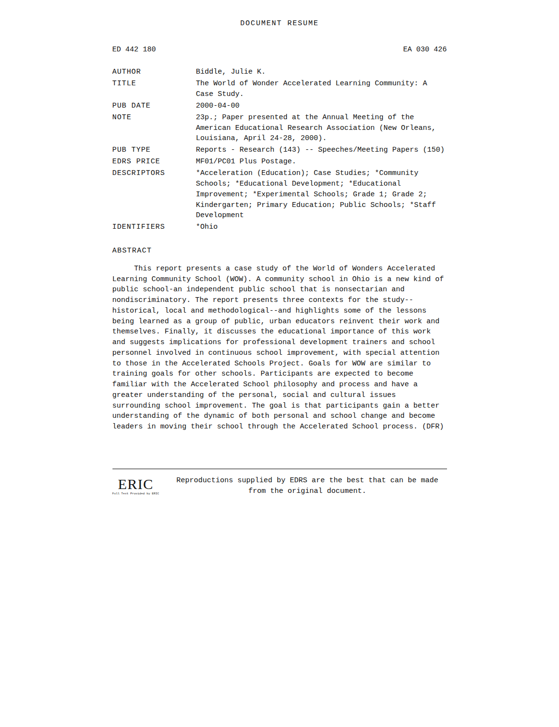DOCUMENT RESUME
ED 442 180 EA 030 426
AUTHOR
Biddle, Julie K.
TITLE
The World of Wonder Accelerated Learning Community: A Case Study.
PUB DATE
2000-04-00
NOTE
23p.; Paper presented at the Annual Meeting of the American Educational Research Association (New Orleans, Louisiana, April 24-28, 2000).
PUB TYPE
Reports - Research (143) -- Speeches/Meeting Papers (150)
EDRS PRICE
MF01/PC01 Plus Postage.
DESCRIPTORS
*Acceleration (Education); Case Studies; *Community Schools; *Educational Development; *Educational Improvement; *Experimental Schools; Grade 1; Grade 2; Kindergarten; Primary Education; Public Schools; *Staff Development
IDENTIFIERS
*Ohio
ABSTRACT
This report presents a case study of the World of Wonders Accelerated Learning Community School (WOW). A community school in Ohio is a new kind of public school-an independent public school that is nonsectarian and nondiscriminatory. The report presents three contexts for the study--historical, local and methodological--and highlights some of the lessons being learned as a group of public, urban educators reinvent their work and themselves. Finally, it discusses the educational importance of this work and suggests implications for professional development trainers and school personnel involved in continuous school improvement, with special attention to those in the Accelerated Schools Project. Goals for WOW are similar to training goals for other schools. Participants are expected to become familiar with the Accelerated School philosophy and process and have a greater understanding of the personal, social and cultural issues surrounding school improvement. The goal is that participants gain a better understanding of the dynamic of both personal and school change and become leaders in moving their school through the Accelerated School process. (DFR)
ERIC
Full Text Provided by ERIC
Reproductions supplied by EDRS are the best that can be made
from the original document.